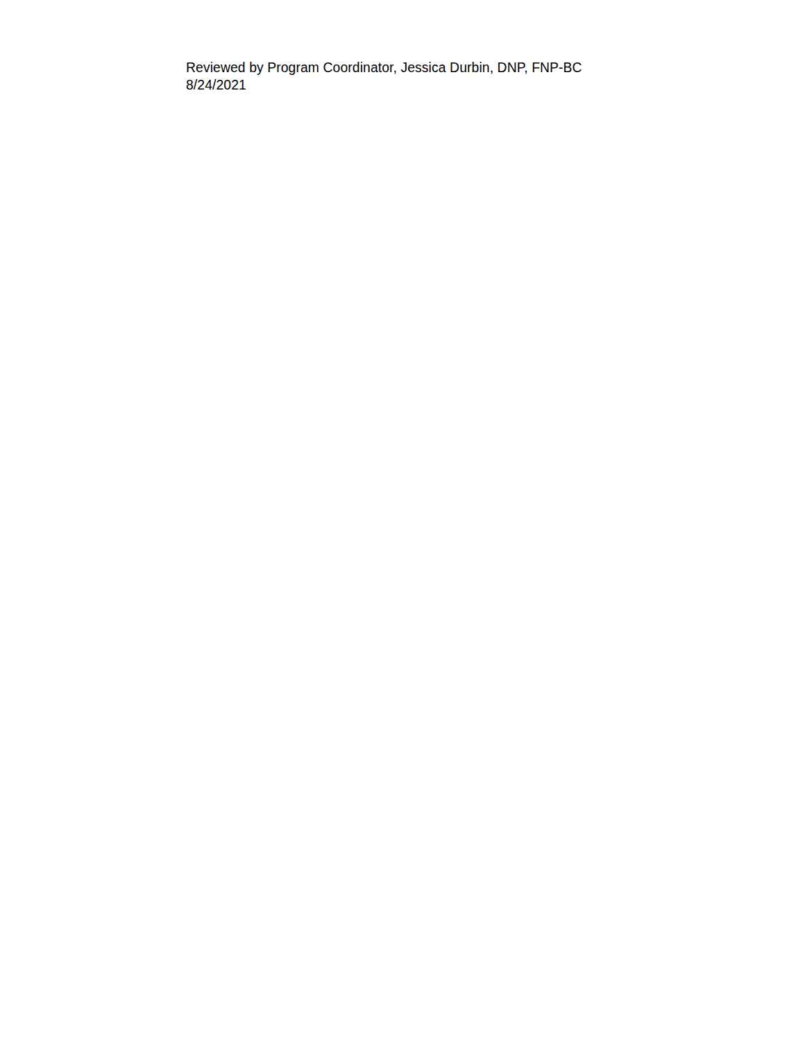Reviewed by Program Coordinator, Jessica Durbin, DNP, FNP-BC 8/24/2021